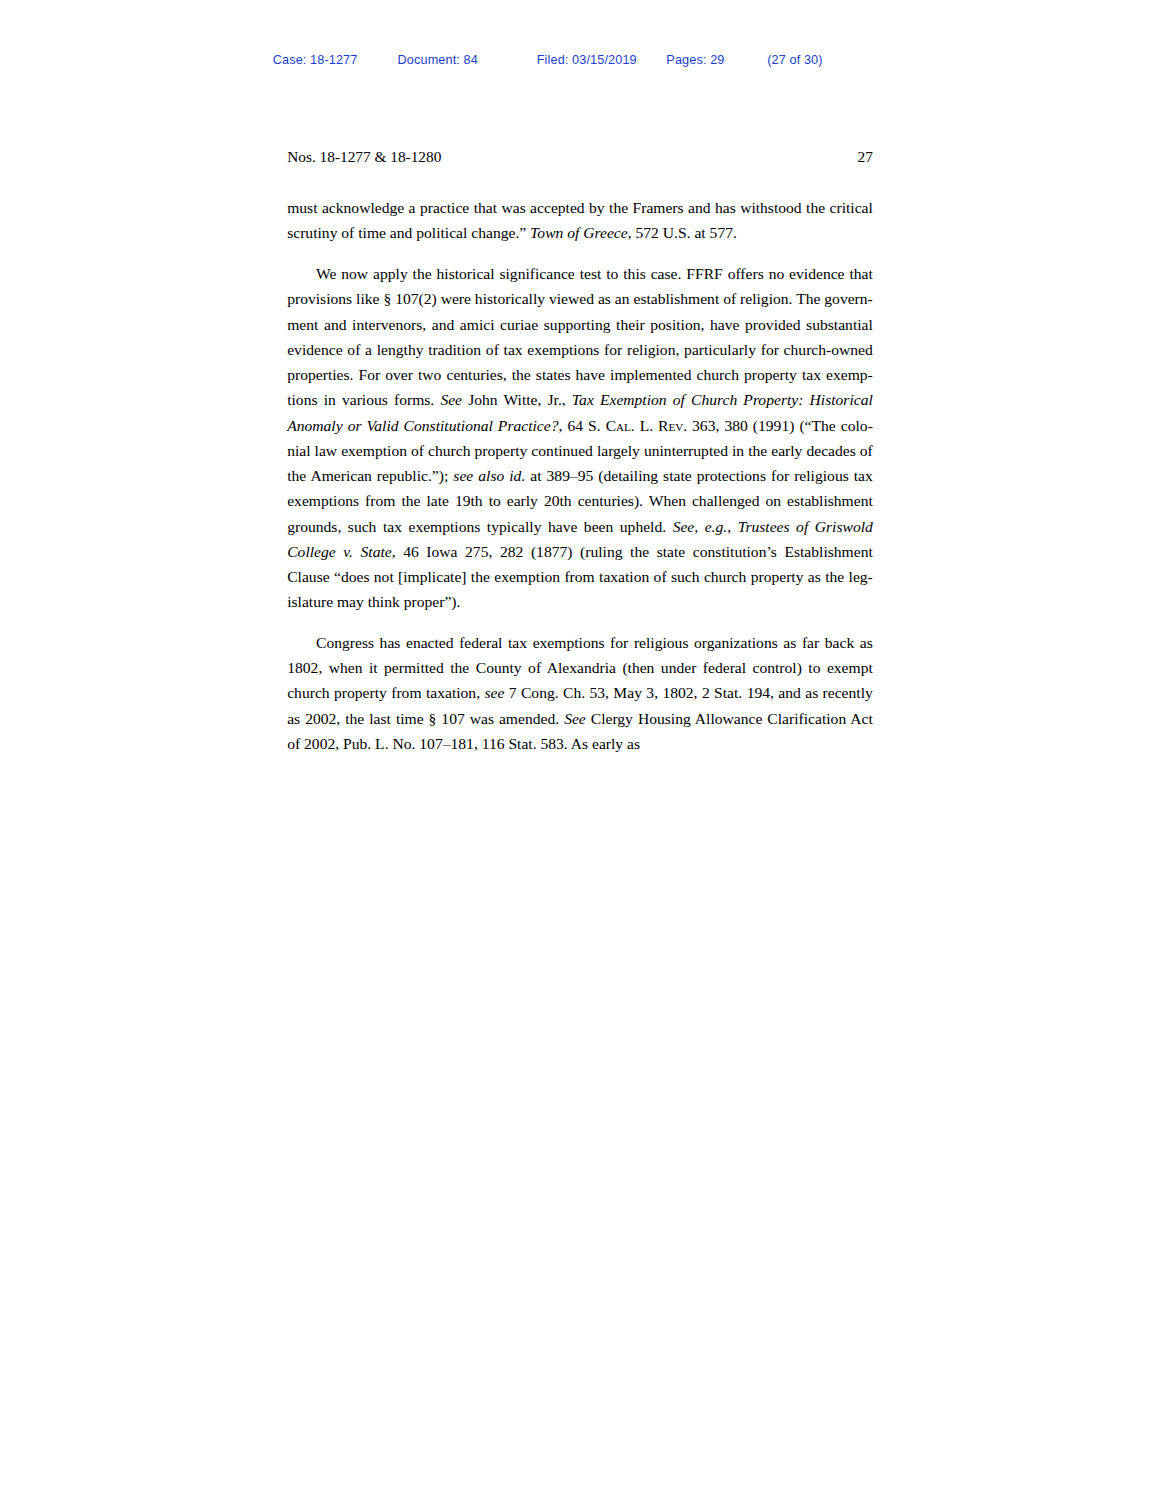Case: 18-1277 Document: 84 Filed: 03/15/2019 Pages: 29(27 of 30)
Nos. 18-1277 & 18-1280 27
must acknowledge a practice that was accepted by the Framers and has withstood the critical scrutiny of time and political change.” Town of Greece, 572 U.S. at 577.
We now apply the historical significance test to this case. FFRF offers no evidence that provisions like § 107(2) were historically viewed as an establishment of religion. The government and intervenors, and amici curiae supporting their position, have provided substantial evidence of a lengthy tradition of tax exemptions for religion, particularly for church-owned properties. For over two centuries, the states have implemented church property tax exemptions in various forms. See John Witte, Jr., Tax Exemption of Church Property: Historical Anomaly or Valid Constitutional Practice?, 64 S. Cal. L. Rev. 363, 380 (1991) (“The colonial law exemption of church property continued largely uninterrupted in the early decades of the American republic.”); see also id. at 389–95 (detailing state protections for religious tax exemptions from the late 19th to early 20th centuries). When challenged on establishment grounds, such tax exemptions typically have been upheld. See, e.g., Trustees of Griswold College v. State, 46 Iowa 275, 282 (1877) (ruling the state constitution’s Establishment Clause “does not [implicate] the exemption from taxation of such church property as the legislature may think proper”).
Congress has enacted federal tax exemptions for religious organizations as far back as 1802, when it permitted the County of Alexandria (then under federal control) to exempt church property from taxation, see 7 Cong. Ch. 53, May 3, 1802, 2 Stat. 194, and as recently as 2002, the last time § 107 was amended. See Clergy Housing Allowance Clarification Act of 2002, Pub. L. No. 107–181, 116 Stat. 583. As early as